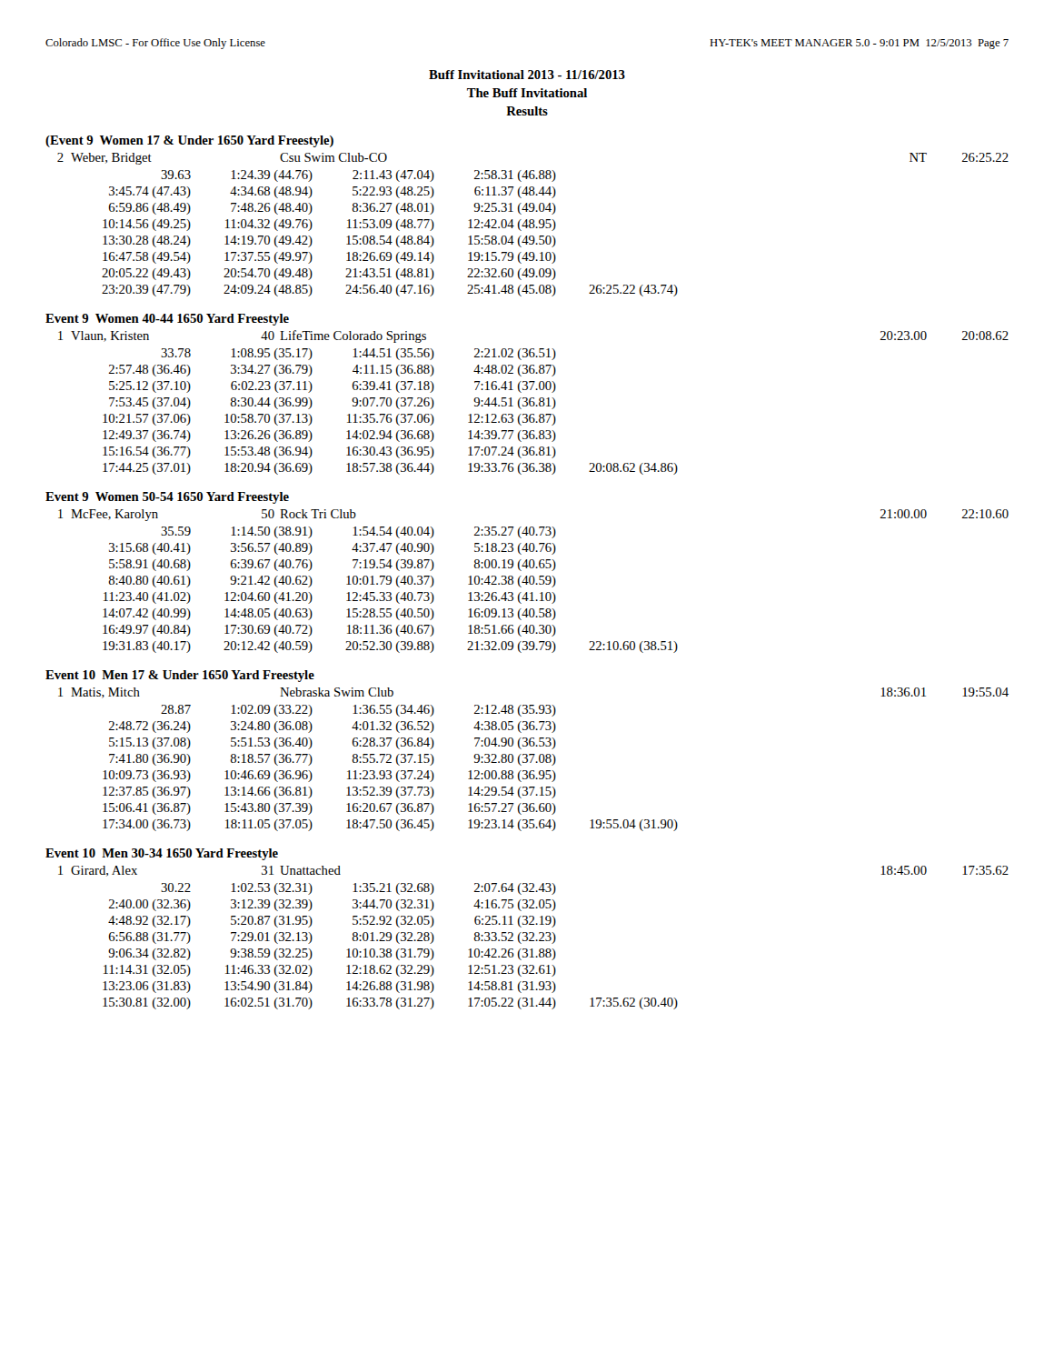Colorado LMSC - For Office Use Only License HY-TEK's MEET MANAGER 5.0 - 9:01 PM 12/5/2013 Page 7
Buff Invitational 2013 - 11/16/2013
The Buff Invitational
Results
(Event 9 Women 17 & Under 1650 Yard Freestyle)
2 Weber, Bridget Csu Swim Club-CO NT 26:25.22
| 39.63 | 1:24.39 (44.76) | 2:11.43 (47.04) | 2:58.31 (46.88) | |
| 3:45.74 (47.43) | 4:34.68 (48.94) | 5:22.93 (48.25) | 6:11.37 (48.44) | |
| 6:59.86 (48.49) | 7:48.26 (48.40) | 8:36.27 (48.01) | 9:25.31 (49.04) | |
| 10:14.56 (49.25) | 11:04.32 (49.76) | 11:53.09 (48.77) | 12:42.04 (48.95) | |
| 13:30.28 (48.24) | 14:19.70 (49.42) | 15:08.54 (48.84) | 15:58.04 (49.50) | |
| 16:47.58 (49.54) | 17:37.55 (49.97) | 18:26.69 (49.14) | 19:15.79 (49.10) | |
| 20:05.22 (49.43) | 20:54.70 (49.48) | 21:43.51 (48.81) | 22:32.60 (49.09) | |
| 23:20.39 (47.79) | 24:09.24 (48.85) | 24:56.40 (47.16) | 25:41.48 (45.08) | 26:25.22 (43.74) |
Event 9 Women 40-44 1650 Yard Freestyle
1 Vlaun, Kristen 40 LifeTime Colorado Springs 20:23.00 20:08.62
| 33.78 | 1:08.95 (35.17) | 1:44.51 (35.56) | 2:21.02 (36.51) | |
| 2:57.48 (36.46) | 3:34.27 (36.79) | 4:11.15 (36.88) | 4:48.02 (36.87) | |
| 5:25.12 (37.10) | 6:02.23 (37.11) | 6:39.41 (37.18) | 7:16.41 (37.00) | |
| 7:53.45 (37.04) | 8:30.44 (36.99) | 9:07.70 (37.26) | 9:44.51 (36.81) | |
| 10:21.57 (37.06) | 10:58.70 (37.13) | 11:35.76 (37.06) | 12:12.63 (36.87) | |
| 12:49.37 (36.74) | 13:26.26 (36.89) | 14:02.94 (36.68) | 14:39.77 (36.83) | |
| 15:16.54 (36.77) | 15:53.48 (36.94) | 16:30.43 (36.95) | 17:07.24 (36.81) | |
| 17:44.25 (37.01) | 18:20.94 (36.69) | 18:57.38 (36.44) | 19:33.76 (36.38) | 20:08.62 (34.86) |
Event 9 Women 50-54 1650 Yard Freestyle
1 McFee, Karolyn 50 Rock Tri Club 21:00.00 22:10.60
| 35.59 | 1:14.50 (38.91) | 1:54.54 (40.04) | 2:35.27 (40.73) | |
| 3:15.68 (40.41) | 3:56.57 (40.89) | 4:37.47 (40.90) | 5:18.23 (40.76) | |
| 5:58.91 (40.68) | 6:39.67 (40.76) | 7:19.54 (39.87) | 8:00.19 (40.65) | |
| 8:40.80 (40.61) | 9:21.42 (40.62) | 10:01.79 (40.37) | 10:42.38 (40.59) | |
| 11:23.40 (41.02) | 12:04.60 (41.20) | 12:45.33 (40.73) | 13:26.43 (41.10) | |
| 14:07.42 (40.99) | 14:48.05 (40.63) | 15:28.55 (40.50) | 16:09.13 (40.58) | |
| 16:49.97 (40.84) | 17:30.69 (40.72) | 18:11.36 (40.67) | 18:51.66 (40.30) | |
| 19:31.83 (40.17) | 20:12.42 (40.59) | 20:52.30 (39.88) | 21:32.09 (39.79) | 22:10.60 (38.51) |
Event 10 Men 17 & Under 1650 Yard Freestyle
1 Matis, Mitch Nebraska Swim Club 18:36.01 19:55.04
| 28.87 | 1:02.09 (33.22) | 1:36.55 (34.46) | 2:12.48 (35.93) | |
| 2:48.72 (36.24) | 3:24.80 (36.08) | 4:01.32 (36.52) | 4:38.05 (36.73) | |
| 5:15.13 (37.08) | 5:51.53 (36.40) | 6:28.37 (36.84) | 7:04.90 (36.53) | |
| 7:41.80 (36.90) | 8:18.57 (36.77) | 8:55.72 (37.15) | 9:32.80 (37.08) | |
| 10:09.73 (36.93) | 10:46.69 (36.96) | 11:23.93 (37.24) | 12:00.88 (36.95) | |
| 12:37.85 (36.97) | 13:14.66 (36.81) | 13:52.39 (37.73) | 14:29.54 (37.15) | |
| 15:06.41 (36.87) | 15:43.80 (37.39) | 16:20.67 (36.87) | 16:57.27 (36.60) | |
| 17:34.00 (36.73) | 18:11.05 (37.05) | 18:47.50 (36.45) | 19:23.14 (35.64) | 19:55.04 (31.90) |
Event 10 Men 30-34 1650 Yard Freestyle
1 Girard, Alex 31 Unattached 18:45.00 17:35.62
| 30.22 | 1:02.53 (32.31) | 1:35.21 (32.68) | 2:07.64 (32.43) | |
| 2:40.00 (32.36) | 3:12.39 (32.39) | 3:44.70 (32.31) | 4:16.75 (32.05) | |
| 4:48.92 (32.17) | 5:20.87 (31.95) | 5:52.92 (32.05) | 6:25.11 (32.19) | |
| 6:56.88 (31.77) | 7:29.01 (32.13) | 8:01.29 (32.28) | 8:33.52 (32.23) | |
| 9:06.34 (32.82) | 9:38.59 (32.25) | 10:10.38 (31.79) | 10:42.26 (31.88) | |
| 11:14.31 (32.05) | 11:46.33 (32.02) | 12:18.62 (32.29) | 12:51.23 (32.61) | |
| 13:23.06 (31.83) | 13:54.90 (31.84) | 14:26.88 (31.98) | 14:58.81 (31.93) | |
| 15:30.81 (32.00) | 16:02.51 (31.70) | 16:33.78 (31.27) | 17:05.22 (31.44) | 17:35.62 (30.40) |